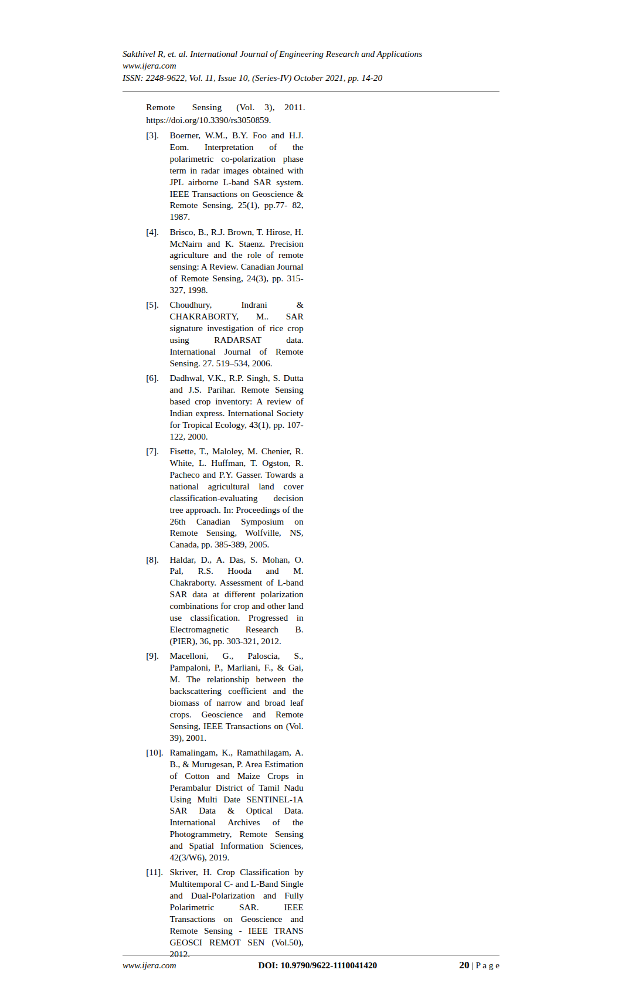Sakthivel R, et. al. International Journal of Engineering Research and Applications www.ijera.com ISSN: 2248-9622, Vol. 11, Issue 10, (Series-IV) October 2021, pp. 14-20
Remote Sensing (Vol. 3), 2011.
https://doi.org/10.3390/rs3050859.
[3]. Boerner, W.M., B.Y. Foo and H.J. Eom. Interpretation of the polarimetric co-polarization phase term in radar images obtained with JPL airborne L-band SAR system. IEEE Transactions on Geoscience & Remote Sensing, 25(1), pp.77- 82, 1987.
[4]. Brisco, B., R.J. Brown, T. Hirose, H. McNairn and K. Staenz. Precision agriculture and the role of remote sensing: A Review. Canadian Journal of Remote Sensing, 24(3), pp. 315- 327, 1998.
[5]. Choudhury, Indrani & CHAKRABORTY, M.. SAR signature investigation of rice crop using RADARSAT data. International Journal of Remote Sensing. 27. 519–534, 2006.
[6]. Dadhwal, V.K., R.P. Singh, S. Dutta and J.S. Parihar. Remote Sensing based crop inventory: A review of Indian express. International Society for Tropical Ecology, 43(1), pp. 107-122, 2000.
[7]. Fisette, T., Maloley, M. Chenier, R. White, L. Huffman, T. Ogston, R. Pacheco and P.Y. Gasser. Towards a national agricultural land cover classification-evaluating decision tree approach. In: Proceedings of the 26th Canadian Symposium on Remote Sensing, Wolfville, NS, Canada, pp. 385-389, 2005.
[8]. Haldar, D., A. Das, S. Mohan, O. Pal, R.S. Hooda and M. Chakraborty. Assessment of L-band SAR data at different polarization combinations for crop and other land use classification. Progressed in Electromagnetic Research B. (PIER), 36, pp. 303-321, 2012.
[9]. Macelloni, G., Paloscia, S., Pampaloni, P., Marliani, F., & Gai, M. The relationship between the backscattering coefficient and the biomass of narrow and broad leaf crops. Geoscience and Remote Sensing, IEEE Transactions on (Vol. 39), 2001.
[10]. Ramalingam, K., Ramathilagam, A. B., & Murugesan, P. Area Estimation of Cotton and Maize Crops in Perambalur District of Tamil Nadu Using Multi Date SENTINEL-1A SAR Data & Optical Data. International Archives of the Photogrammetry, Remote Sensing and Spatial Information Sciences, 42(3/W6), 2019.
[11]. Skriver, H. Crop Classification by Multitemporal C- and L-Band Single and Dual-Polarization and Fully Polarimetric SAR. IEEE Transactions on Geoscience and Remote Sensing - IEEE TRANS GEOSCI REMOT SEN (Vol.50), 2012.
www.ijera.com
DOI: 10.9790/9622-1110041420
20 | P a g e